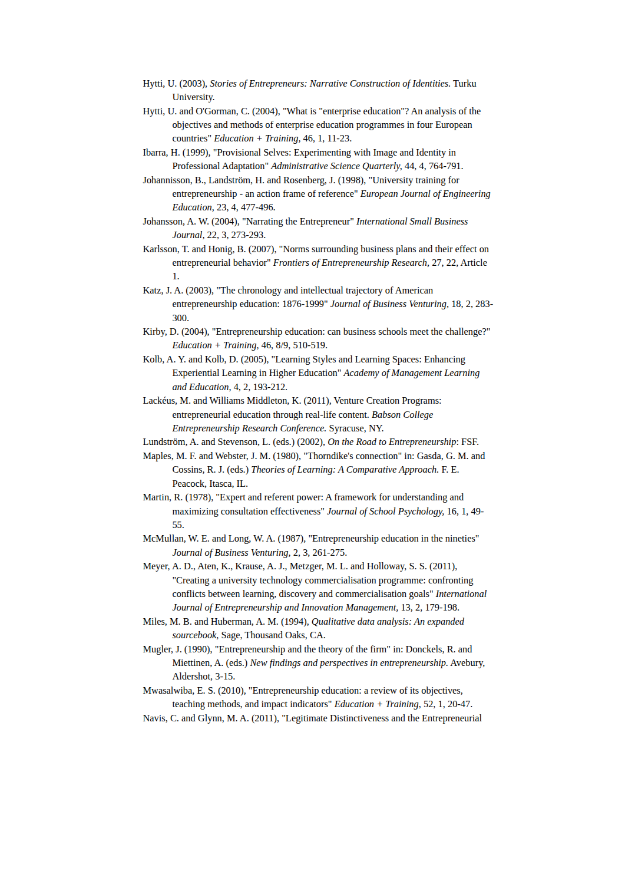Hytti, U. (2003), Stories of Entrepreneurs: Narrative Construction of Identities. Turku University.
Hytti, U. and O'Gorman, C. (2004), "What is "enterprise education"? An analysis of the objectives and methods of enterprise education programmes in four European countries" Education + Training, 46, 1, 11-23.
Ibarra, H. (1999), "Provisional Selves: Experimenting with Image and Identity in Professional Adaptation" Administrative Science Quarterly, 44, 4, 764-791.
Johannisson, B., Landström, H. and Rosenberg, J. (1998), "University training for entrepreneurship - an action frame of reference" European Journal of Engineering Education, 23, 4, 477-496.
Johansson, A. W. (2004), "Narrating the Entrepreneur" International Small Business Journal, 22, 3, 273-293.
Karlsson, T. and Honig, B. (2007), "Norms surrounding business plans and their effect on entrepreneurial behavior" Frontiers of Entrepreneurship Research, 27, 22, Article 1.
Katz, J. A. (2003), "The chronology and intellectual trajectory of American entrepreneurship education: 1876-1999" Journal of Business Venturing, 18, 2, 283-300.
Kirby, D. (2004), "Entrepreneurship education: can business schools meet the challenge?" Education + Training, 46, 8/9, 510-519.
Kolb, A. Y. and Kolb, D. (2005), "Learning Styles and Learning Spaces: Enhancing Experiential Learning in Higher Education" Academy of Management Learning and Education, 4, 2, 193-212.
Lackéus, M. and Williams Middleton, K. (2011), Venture Creation Programs: entrepreneurial education through real-life content. Babson College Entrepreneurship Research Conference. Syracuse, NY.
Lundström, A. and Stevenson, L. (eds.) (2002), On the Road to Entrepreneurship: FSF.
Maples, M. F. and Webster, J. M. (1980), "Thorndike's connection" in: Gasda, G. M. and Cossins, R. J. (eds.) Theories of Learning: A Comparative Approach. F. E. Peacock, Itasca, IL.
Martin, R. (1978), "Expert and referent power: A framework for understanding and maximizing consultation effectiveness" Journal of School Psychology, 16, 1, 49-55.
McMullan, W. E. and Long, W. A. (1987), "Entrepreneurship education in the nineties" Journal of Business Venturing, 2, 3, 261-275.
Meyer, A. D., Aten, K., Krause, A. J., Metzger, M. L. and Holloway, S. S. (2011), "Creating a university technology commercialisation programme: confronting conflicts between learning, discovery and commercialisation goals" International Journal of Entrepreneurship and Innovation Management, 13, 2, 179-198.
Miles, M. B. and Huberman, A. M. (1994), Qualitative data analysis: An expanded sourcebook, Sage, Thousand Oaks, CA.
Mugler, J. (1990), "Entrepreneurship and the theory of the firm" in: Donckels, R. and Miettinen, A. (eds.) New findings and perspectives in entrepreneurship. Avebury, Aldershot, 3-15.
Mwasalwiba, E. S. (2010), "Entrepreneurship education: a review of its objectives, teaching methods, and impact indicators" Education + Training, 52, 1, 20-47.
Navis, C. and Glynn, M. A. (2011), "Legitimate Distinctiveness and the Entrepreneurial